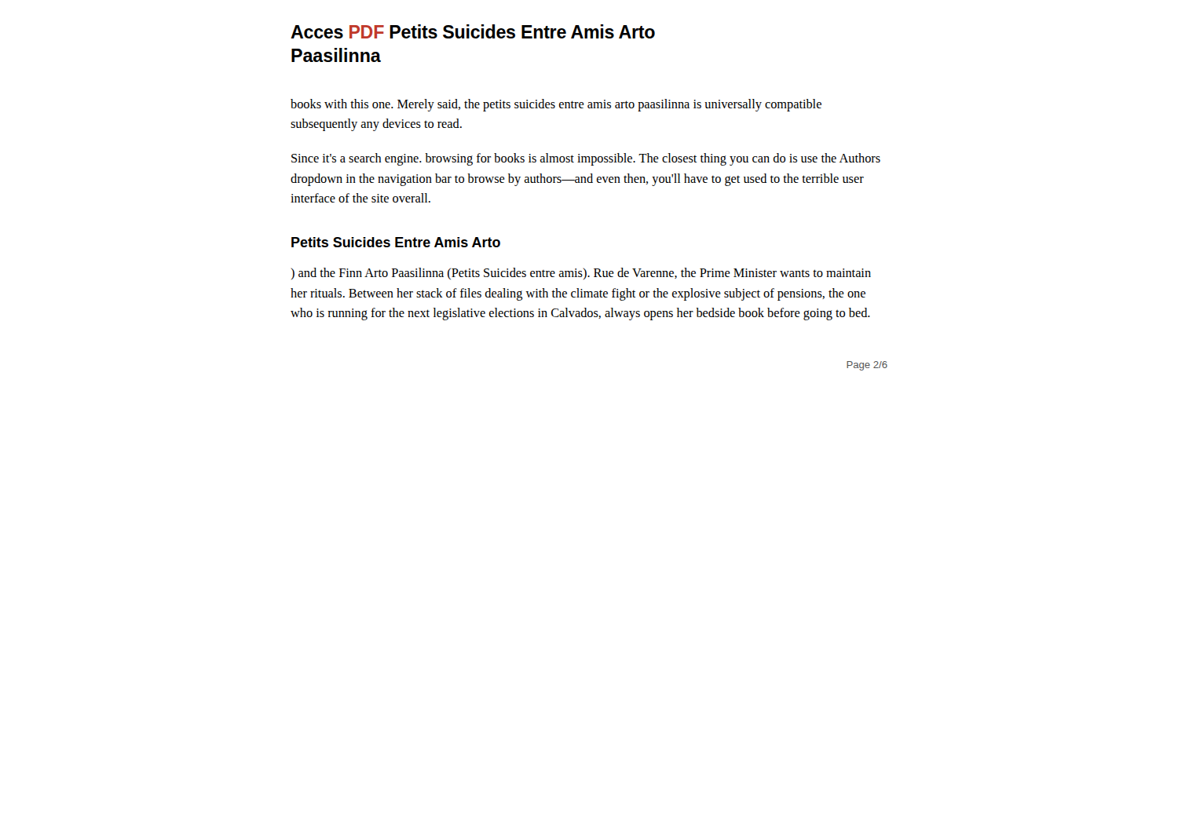Acces PDF Petits Suicides Entre Amis Arto
Paasilinna
books with this one. Merely said, the petits suicides entre amis arto paasilinna is universally compatible subsequently any devices to read.
Since it's a search engine. browsing for books is almost impossible. The closest thing you can do is use the Authors dropdown in the navigation bar to browse by authors—and even then, you'll have to get used to the terrible user interface of the site overall.
Petits Suicides Entre Amis Arto
) and the Finn Arto Paasilinna (Petits Suicides entre amis). Rue de Varenne, the Prime Minister wants to maintain her rituals. Between her stack of files dealing with the climate fight or the explosive subject of pensions, the one who is running for the next legislative elections in Calvados, always opens her bedside book before going to bed.
Page 2/6